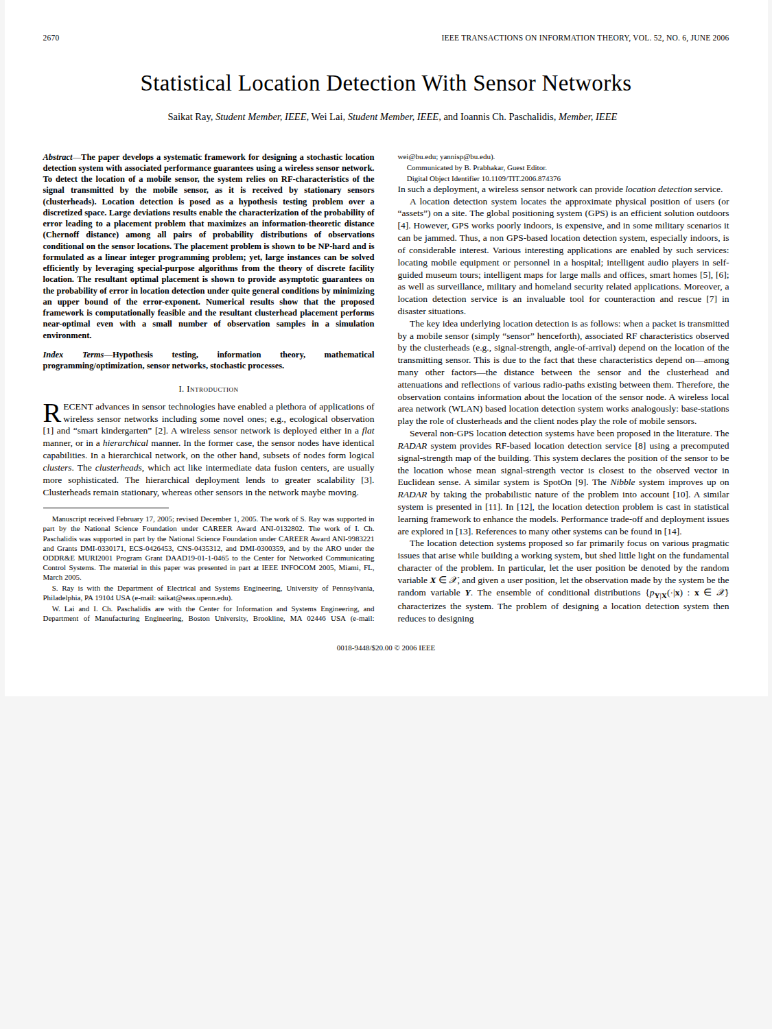2670 IEEE Transactions on Information Theory, Vol. 52, No. 6, June 2006
Statistical Location Detection With Sensor Networks
Saikat Ray, Student Member, IEEE, Wei Lai, Student Member, IEEE, and Ioannis Ch. Paschalidis, Member, IEEE
Abstract—The paper develops a systematic framework for designing a stochastic location detection system with associated performance guarantees using a wireless sensor network. To detect the location of a mobile sensor, the system relies on RF-characteristics of the signal transmitted by the mobile sensor, as it is received by stationary sensors (clusterheads). Location detection is posed as a hypothesis testing problem over a discretized space. Large deviations results enable the characterization of the probability of error leading to a placement problem that maximizes an information-theoretic distance (Chernoff distance) among all pairs of probability distributions of observations conditional on the sensor locations. The placement problem is shown to be NP-hard and is formulated as a linear integer programming problem; yet, large instances can be solved efficiently by leveraging special-purpose algorithms from the theory of discrete facility location. The resultant optimal placement is shown to provide asymptotic guarantees on the probability of error in location detection under quite general conditions by minimizing an upper bound of the error-exponent. Numerical results show that the proposed framework is computationally feasible and the resultant clusterhead placement performs near-optimal even with a small number of observation samples in a simulation environment.
Index Terms—Hypothesis testing, information theory, mathematical programming/optimization, sensor networks, stochastic processes.
I. Introduction
RECENT advances in sensor technologies have enabled a plethora of applications of wireless sensor networks including some novel ones; e.g., ecological observation [1] and “smart kindergarten” [2]. A wireless sensor network is deployed either in a flat manner, or in a hierarchical manner. In the former case, the sensor nodes have identical capabilities. In a hierarchical network, on the other hand, subsets of nodes form logical clusters. The clusterheads, which act like intermediate data fusion centers, are usually more sophisticated. The hierarchical deployment lends to greater scalability [3]. Clusterheads remain stationary, whereas other sensors in the network maybe moving.
Manuscript received February 17, 2005; revised December 1, 2005. The work of S. Ray was supported in part by the National Science Foundation under CAREER Award ANI-0132802. The work of I. Ch. Paschalidis was supported in part by the National Science Foundation under CAREER Award ANI-9983221 and Grants DMI-0330171, ECS-0426453, CNS-0435312, and DMI-0300359, and by the ARO under the ODDR&E MURI2001 Program Grant DAAD19-01-1-0465 to the Center for Networked Communicating Control Systems. The material in this paper was presented in part at IEEE INFOCOM 2005, Miami, FL, March 2005.
S. Ray is with the Department of Electrical and Systems Engineering, University of Pennsylvania, Philadelphia, PA 19104 USA (e-mail: saikat@seas.upenn.edu).
W. Lai and I. Ch. Paschalidis are with the Center for Information and Systems Engineering, and Department of Manufacturing Engineering, Boston University, Brookline, MA 02446 USA (e-mail: wei@bu.edu; yannisp@bu.edu).
Communicated by B. Prabhakar, Guest Editor.
Digital Object Identifier 10.1109/TIT.2006.874376
In such a deployment, a wireless sensor network can provide location detection service.
A location detection system locates the approximate physical position of users (or “assets”) on a site. The global positioning system (GPS) is an efficient solution outdoors [4]. However, GPS works poorly indoors, is expensive, and in some military scenarios it can be jammed. Thus, a non GPS-based location detection system, especially indoors, is of considerable interest. Various interesting applications are enabled by such services: locating mobile equipment or personnel in a hospital; intelligent audio players in self-guided museum tours; intelligent maps for large malls and offices, smart homes [5], [6]; as well as surveillance, military and homeland security related applications. Moreover, a location detection service is an invaluable tool for counteraction and rescue [7] in disaster situations.
The key idea underlying location detection is as follows: when a packet is transmitted by a mobile sensor (simply “sensor” henceforth), associated RF characteristics observed by the clusterheads (e.g., signal-strength, angle-of-arrival) depend on the location of the transmitting sensor. This is due to the fact that these characteristics depend on—among many other factors—the distance between the sensor and the clusterhead and attenuations and reflections of various radio-paths existing between them. Therefore, the observation contains information about the location of the sensor node. A wireless local area network (WLAN) based location detection system works analogously: base-stations play the role of clusterheads and the client nodes play the role of mobile sensors.
Several non-GPS location detection systems have been proposed in the literature. The RADAR system provides RF-based location detection service [8] using a precomputed signal-strength map of the building. This system declares the position of the sensor to be the location whose mean signal-strength vector is closest to the observed vector in Euclidean sense. A similar system is SpotOn [9]. The Nibble system improves up on RADAR by taking the probabilistic nature of the problem into account [10]. A similar system is presented in [11]. In [12], the location detection problem is cast in statistical learning framework to enhance the models. Performance trade-off and deployment issues are explored in [13]. References to many other systems can be found in [14].
The location detection systems proposed so far primarily focus on various pragmatic issues that arise while building a working system, but shed little light on the fundamental character of the problem. In particular, let the user position be denoted by the random variable X ∈ 𝒳, and given a user position, let the observation made by the system be the random variable Y. The ensemble of conditional distributions {pY|X(·|x) : x ∈ 𝒳} characterizes the system. The problem of designing a location detection system then reduces to designing
0018-9448/$20.00 © 2006 IEEE